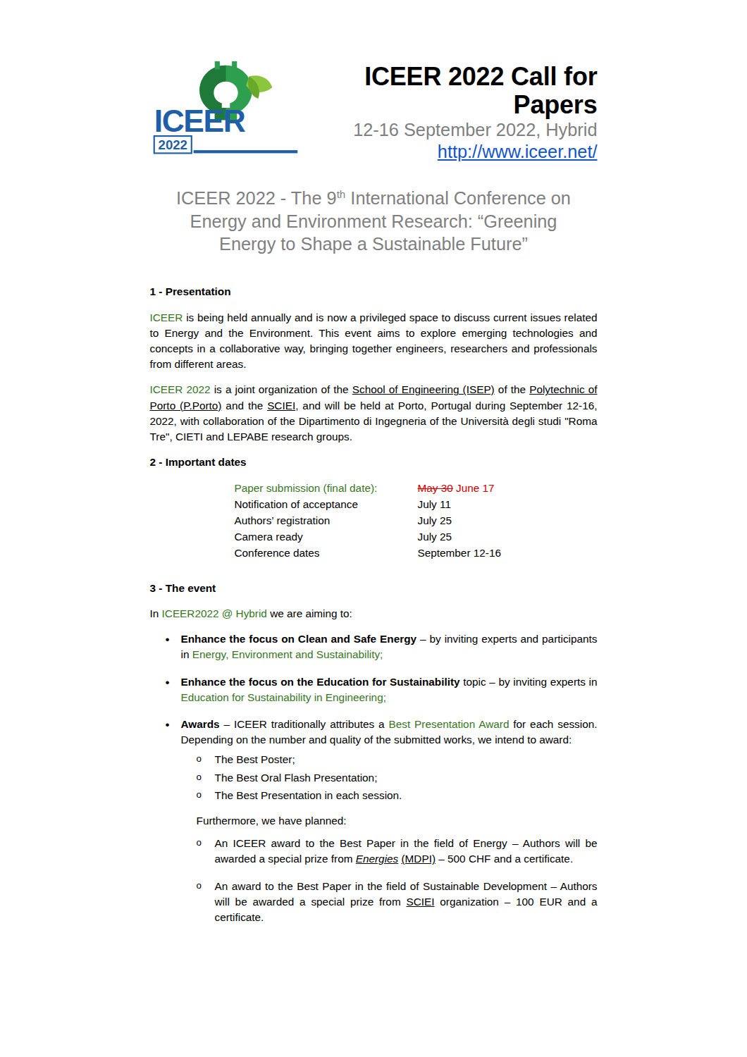ICEER 2022
ICEER 2022 Call for Papers
12-16 September 2022, Hybrid
http://www.iceer.net/
ICEER 2022 - The 9th International Conference on Energy and Environment Research: “Greening Energy to Shape a Sustainable Future”
1 - Presentation
ICEER is being held annually and is now a privileged space to discuss current issues related to Energy and the Environment. This event aims to explore emerging technologies and concepts in a collaborative way, bringing together engineers, researchers and professionals from different areas.
ICEER 2022 is a joint organization of the School of Engineering (ISEP) of the Polytechnic of Porto (P.Porto) and the SCIEI, and will be held at Porto, Portugal during September 12-16, 2022, with collaboration of the Dipartimento di Ingegneria of the Università degli studi "Roma Tre", CIETI and LEPABE research groups.
2 - Important dates
| Paper submission (final date): | May 30 June 17 |
| Notification of acceptance | July 11 |
| Authors’ registration | July 25 |
| Camera ready | July 25 |
| Conference dates | September 12-16 |
3 - The event
In ICEER2022 @ Hybrid we are aiming to:
Enhance the focus on Clean and Safe Energy – by inviting experts and participants in Energy, Environment and Sustainability;
Enhance the focus on the Education for Sustainability topic – by inviting experts in Education for Sustainability in Engineering;
Awards – ICEER traditionally attributes a Best Presentation Award for each session. Depending on the number and quality of the submitted works, we intend to award:
The Best Poster;
The Best Oral Flash Presentation;
The Best Presentation in each session.
Furthermore, we have planned:
An ICEER award to the Best Paper in the field of Energy – Authors will be awarded a special prize from Energies (MDPI) – 500 CHF and a certificate.
An award to the Best Paper in the field of Sustainable Development – Authors will be awarded a special prize from SCIEI organization – 100 EUR and a certificate.